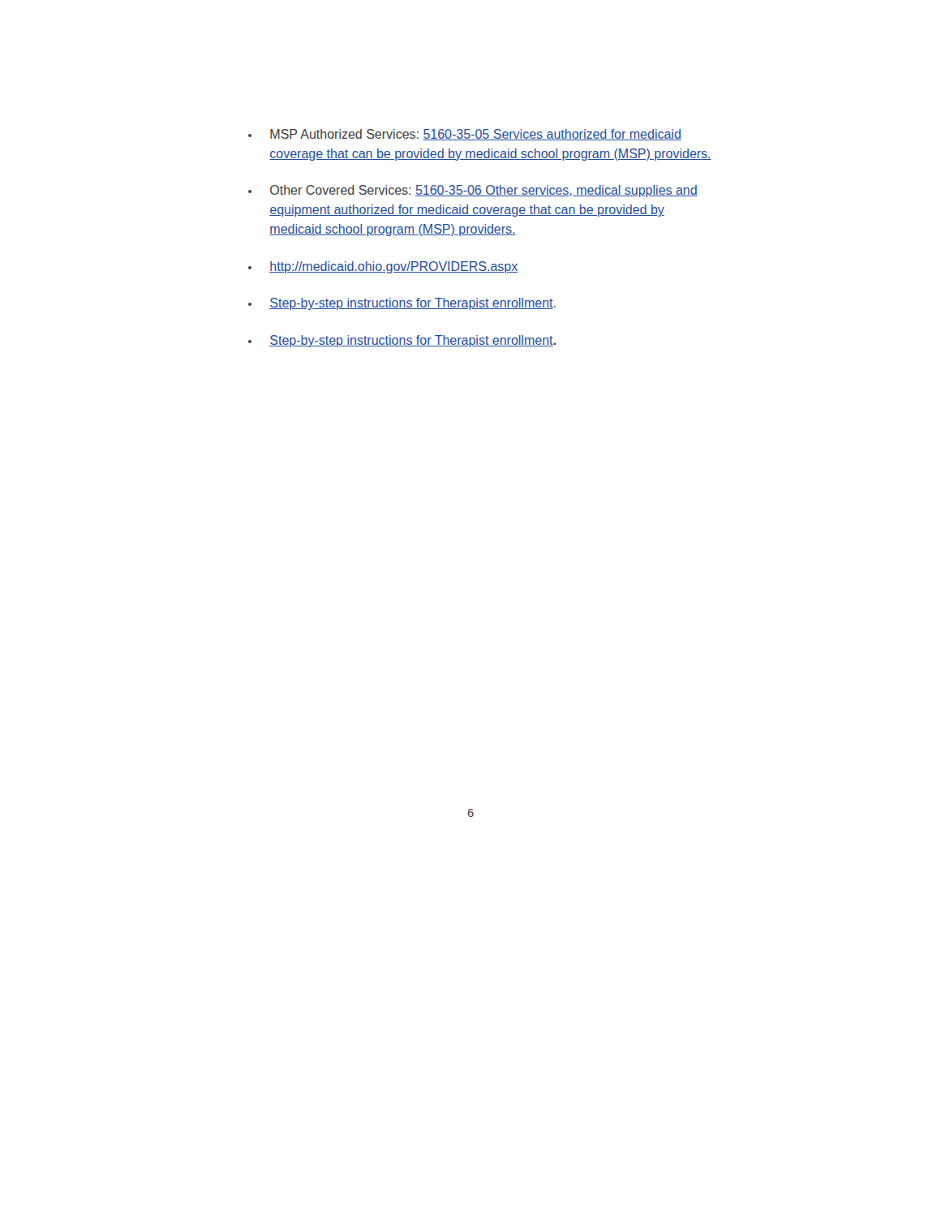MSP Authorized Services: 5160-35-05 Services authorized for medicaid coverage that can be provided by medicaid school program (MSP) providers.
Other Covered Services: 5160-35-06 Other services, medical supplies and equipment authorized for medicaid coverage that can be provided by medicaid school program (MSP) providers.
http://medicaid.ohio.gov/PROVIDERS.aspx
Step-by-step instructions for Therapist enrollment.
Step-by-step instructions for Therapist enrollment.
6